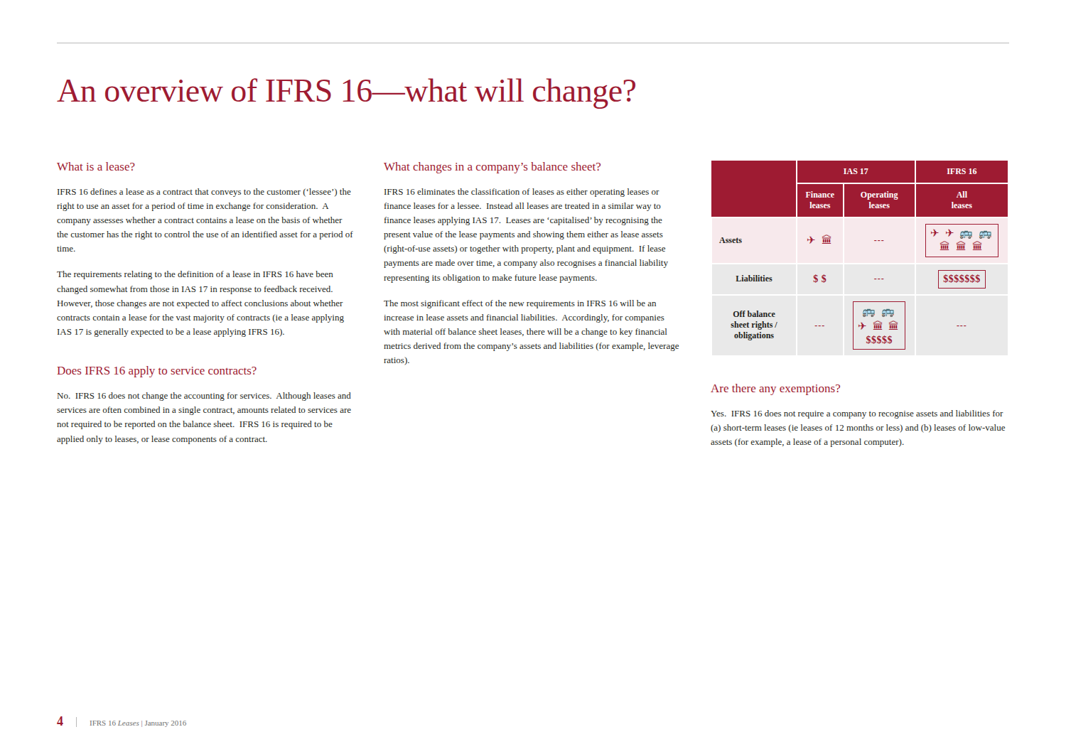An overview of IFRS 16—what will change?
What is a lease?
IFRS 16 defines a lease as a contract that conveys to the customer (‘lessee’) the right to use an asset for a period of time in exchange for consideration. A company assesses whether a contract contains a lease on the basis of whether the customer has the right to control the use of an identified asset for a period of time.
The requirements relating to the definition of a lease in IFRS 16 have been changed somewhat from those in IAS 17 in response to feedback received. However, those changes are not expected to affect conclusions about whether contracts contain a lease for the vast majority of contracts (ie a lease applying IAS 17 is generally expected to be a lease applying IFRS 16).
Does IFRS 16 apply to service contracts?
No. IFRS 16 does not change the accounting for services. Although leases and services are often combined in a single contract, amounts related to services are not required to be reported on the balance sheet. IFRS 16 is required to be applied only to leases, or lease components of a contract.
What changes in a company’s balance sheet?
IFRS 16 eliminates the classification of leases as either operating leases or finance leases for a lessee. Instead all leases are treated in a similar way to finance leases applying IAS 17. Leases are ‘capitalised’ by recognising the present value of the lease payments and showing them either as lease assets (right-of-use assets) or together with property, plant and equipment. If lease payments are made over time, a company also recognises a financial liability representing its obligation to make future lease payments.
The most significant effect of the new requirements in IFRS 16 will be an increase in lease assets and financial liabilities. Accordingly, for companies with material off balance sheet leases, there will be a change to key financial metrics derived from the company’s assets and liabilities (for example, leverage ratios).
| | IAS 17 | IFRS 16 |
| --- | --- | --- |
| Finance leases | Operating leases | All leases |
| Assets | ✈ 🏛 | --- | ✈ ✈ 🚌 🚌 🏛 🏛 🏛 |
| Liabilities | $ $ | --- | $$$$$$$ |
| Off balance sheet rights / obligations | --- | 🚌 🚌 ✈ 🏛 🏛 $$$$$ | --- |
Are there any exemptions?
Yes. IFRS 16 does not require a company to recognise assets and liabilities for (a) short-term leases (ie leases of 12 months or less) and (b) leases of low-value assets (for example, a lease of a personal computer).
4 IFRS 16 Leases | January 2016